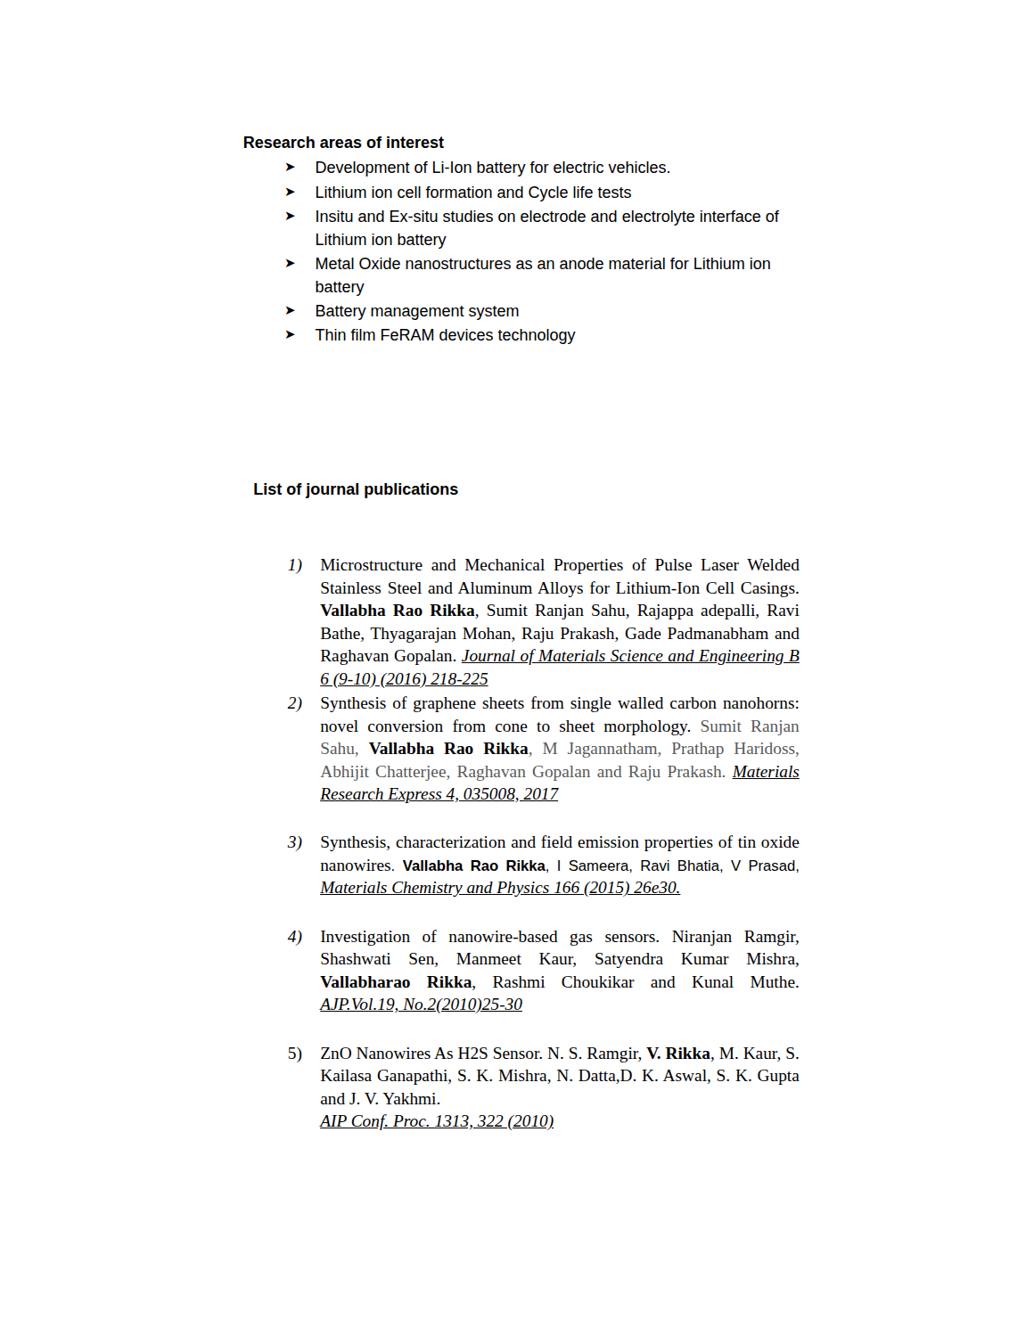Research areas of interest
Development of Li-Ion battery for electric vehicles.
Lithium ion cell formation and Cycle life tests
Insitu and Ex-situ studies on electrode and electrolyte interface of Lithium ion battery
Metal Oxide nanostructures as an anode material for Lithium ion battery
Battery management system
Thin film FeRAM devices technology
List of journal publications
Microstructure and Mechanical Properties of Pulse Laser Welded Stainless Steel and Aluminum Alloys for Lithium-Ion Cell Casings. Vallabha Rao Rikka, Sumit Ranjan Sahu, Rajappa adepalli, Ravi Bathe, Thyagarajan Mohan, Raju Prakash, Gade Padmanabham and Raghavan Gopalan. Journal of Materials Science and Engineering B 6 (9-10) (2016) 218-225
Synthesis of graphene sheets from single walled carbon nanohorns: novel conversion from cone to sheet morphology. Sumit Ranjan Sahu, Vallabha Rao Rikka, M Jagannatham, Prathap Haridoss, Abhijit Chatterjee, Raghavan Gopalan and Raju Prakash. Materials Research Express 4, 035008, 2017
Synthesis, characterization and field emission properties of tin oxide nanowires. Vallabha Rao Rikka, I Sameera, Ravi Bhatia, V Prasad, Materials Chemistry and Physics 166 (2015) 26e30.
Investigation of nanowire-based gas sensors. Niranjan Ramgir, Shashwati Sen, Manmeet Kaur, Satyendra Kumar Mishra, Vallabharao Rikka, Rashmi Choukikar and Kunal Muthe. AJP.Vol.19, No.2(2010)25-30
ZnO Nanowires As H2S Sensor. N. S. Ramgir, V. Rikka, M. Kaur, S. Kailasa Ganapathi, S. K. Mishra, N. Datta,D. K. Aswal, S. K. Gupta and J. V. Yakhmi.
AIP Conf. Proc. 1313, 322 (2010)